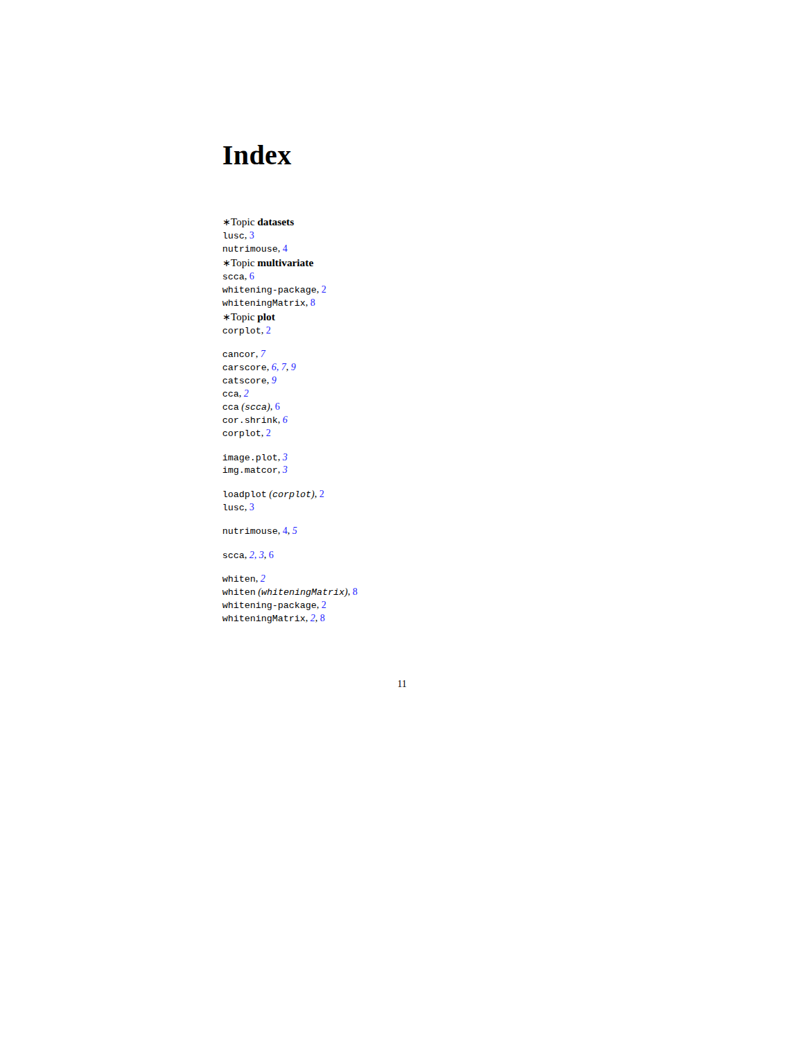Index
∗Topic datasets
lusc, 3
nutrimouse, 4
∗Topic multivariate
scca, 6
whitening-package, 2
whiteningMatrix, 8
∗Topic plot
corplot, 2
cancor, 7
carscore, 6, 7, 9
catscore, 9
cca, 2
cca (scca), 6
cor.shrink, 6
corplot, 2
image.plot, 3
img.matcor, 3
loadplot (corplot), 2
lusc, 3
nutrimouse, 4, 5
scca, 2, 3, 6
whiten, 2
whiten (whiteningMatrix), 8
whitening-package, 2
whiteningMatrix, 2, 8
11